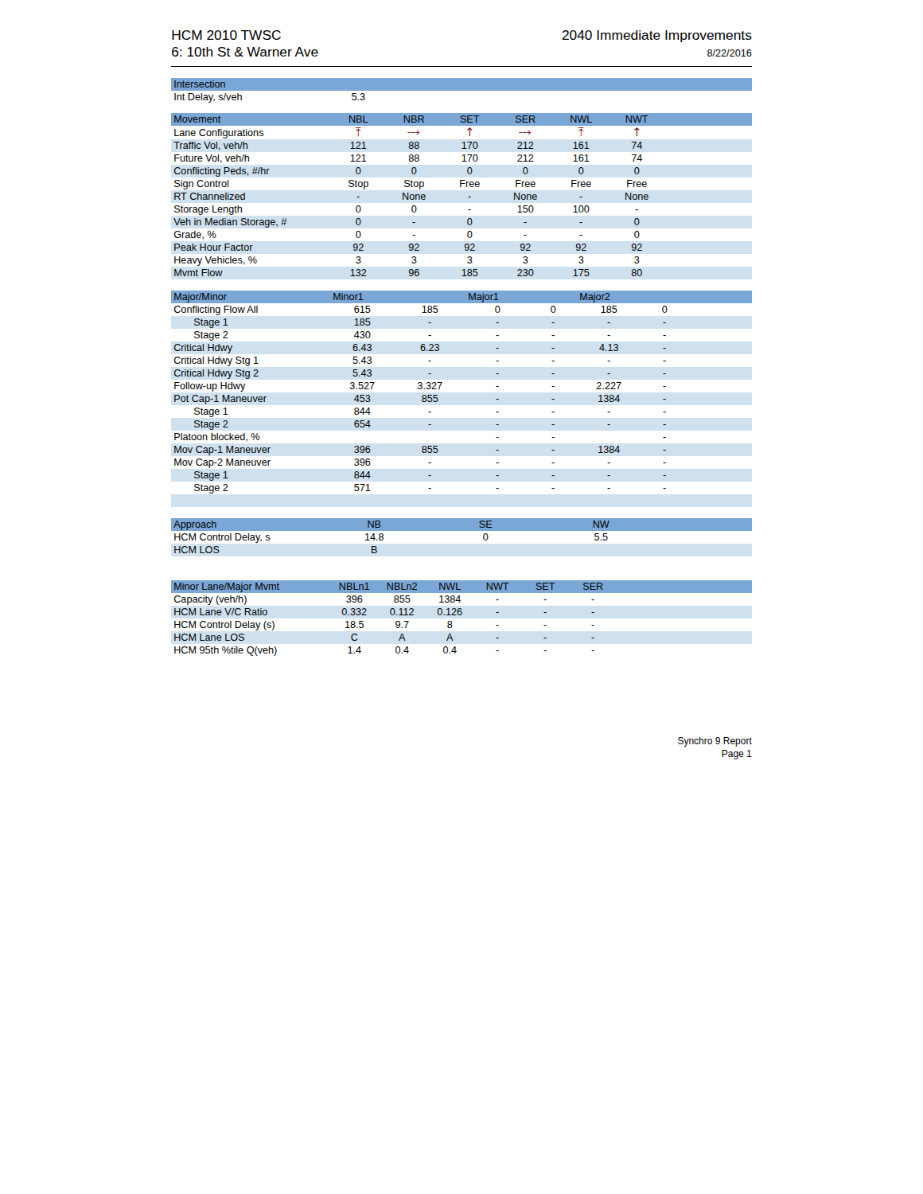HCM 2010 TWSC
6: 10th St & Warner Ave
2040 Immediate Improvements
8/22/2016
| Intersection |
| Int Delay, s/veh | 5.3 | |
| Movement | NBL | NBR | SET | SER | NWL | NWT | |
| Lane Configurations | ⤒ | ⤏ | ↑ | ⤏ | ⤒ | ↑ | |
| Traffic Vol, veh/h | 121 | 88 | 170 | 212 | 161 | 74 | |
| Future Vol, veh/h | 121 | 88 | 170 | 212 | 161 | 74 | |
| Conflicting Peds, #/hr | 0 | 0 | 0 | 0 | 0 | 0 | |
| Sign Control | Stop | Stop | Free | Free | Free | Free | |
| RT Channelized | - | None | - | None | - | None | |
| Storage Length | 0 | 0 | - | 150 | 100 | - | |
| Veh in Median Storage, # | 0 | - | 0 | - | - | 0 | |
| Grade, % | 0 | - | 0 | - | - | 0 | |
| Peak Hour Factor | 92 | 92 | 92 | 92 | 92 | 92 | |
| Heavy Vehicles, % | 3 | 3 | 3 | 3 | 3 | 3 | |
| Mvmt Flow | 132 | 96 | 185 | 230 | 175 | 80 | |
| Major/Minor | Minor1 | | Major1 | | Major2 | | |
| Conflicting Flow All | 615 | 185 | 0 | 0 | 185 | 0 | |
| Stage 1 | 185 | - | - | - | - | - | |
| Stage 2 | 430 | - | - | - | - | - | |
| Critical Hdwy | 6.43 | 6.23 | - | - | 4.13 | - | |
| Critical Hdwy Stg 1 | 5.43 | - | - | - | - | - | |
| Critical Hdwy Stg 2 | 5.43 | - | - | - | - | - | |
| Follow-up Hdwy | 3.527 | 3.327 | - | - | 2.227 | - | |
| Pot Cap-1 Maneuver | 453 | 855 | - | - | 1384 | - | |
| Stage 1 | 844 | - | - | - | - | - | |
| Stage 2 | 654 | - | - | - | - | - | |
| Platoon blocked, % | | | - | - | | - | |
| Mov Cap-1 Maneuver | 396 | 855 | - | - | 1384 | - | |
| Mov Cap-2 Maneuver | 396 | - | - | - | - | - | |
| Stage 1 | 844 | - | - | - | - | - | |
| Stage 2 | 571 | - | - | - | - | - | |
| Approach | NB | SE | NW | |
| HCM Control Delay, s | 14.8 | 0 | 5.5 | |
| HCM LOS | B | | | |
| Minor Lane/Major Mvmt | NBLn1 | NBLn2 | NWL | NWT | SET | SER | |
| Capacity (veh/h) | 396 | 855 | 1384 | - | - | - | |
| HCM Lane V/C Ratio | 0.332 | 0.112 | 0.126 | - | - | - | |
| HCM Control Delay (s) | 18.5 | 9.7 | 8 | - | - | - | |
| HCM Lane LOS | C | A | A | - | - | - | |
| HCM 95th %tile Q(veh) | 1.4 | 0.4 | 0.4 | - | - | - | |
Synchro 9 Report
Page 1